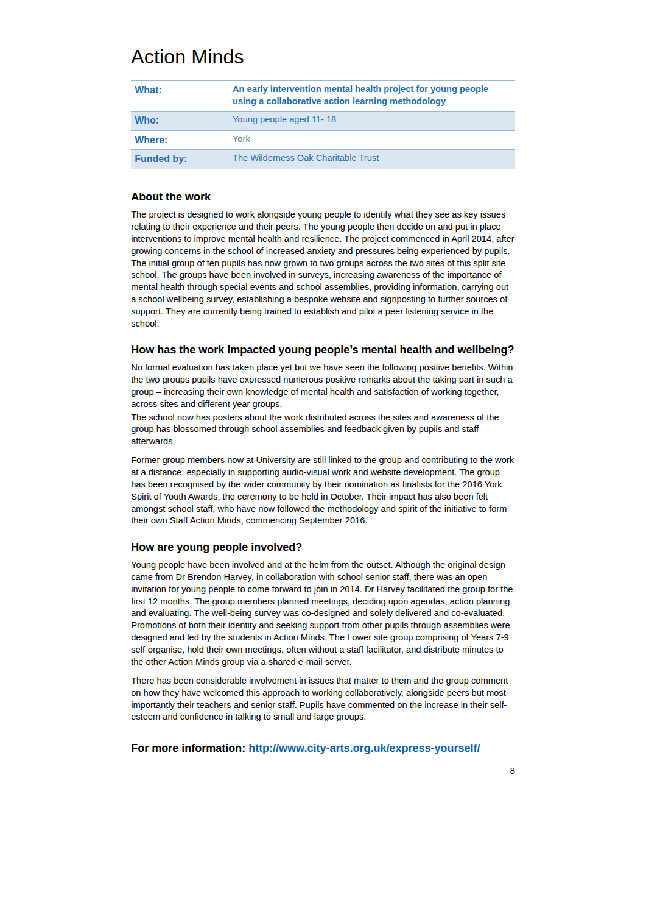Action Minds
| What: | An early intervention mental health project for young people using a collaborative action learning methodology |
| Who: | Young people aged 11- 18 |
| Where: | York |
| Funded by: | The Wilderness Oak Charitable Trust |
About the work
The project is designed to work alongside young people to identify what they see as key issues relating to their experience and their peers. The young people then decide on and put in place interventions to improve mental health and resilience. The project commenced in April 2014, after growing concerns in the school of increased anxiety and pressures being experienced by pupils. The initial group of ten pupils has now grown to two groups across the two sites of this split site school. The groups have been involved in surveys, increasing awareness of the importance of mental health through special events and school assemblies, providing information, carrying out a school wellbeing survey, establishing a bespoke website and signposting to further sources of support. They are currently being trained to establish and pilot a peer listening service in the school.
How has the work impacted young people’s mental health and wellbeing?
No formal evaluation has taken place yet but we have seen the following positive benefits. Within the two groups pupils have expressed numerous positive remarks about the taking part in such a group – increasing their own knowledge of mental health and satisfaction of working together, across sites and different year groups.
The school now has posters about the work distributed across the sites and awareness of the group has blossomed through school assemblies and feedback given by pupils and staff afterwards.
Former group members now at University are still linked to the group and contributing to the work at a distance, especially in supporting audio-visual work and website development. The group has been recognised by the wider community by their nomination as finalists for the 2016 York Spirit of Youth Awards, the ceremony to be held in October. Their impact has also been felt amongst school staff, who have now followed the methodology and spirit of the initiative to form their own Staff Action Minds, commencing September 2016.
How are young people involved?
Young people have been involved and at the helm from the outset. Although the original design came from Dr Brendon Harvey, in collaboration with school senior staff, there was an open invitation for young people to come forward to join in 2014. Dr Harvey facilitated the group for the first 12 months. The group members planned meetings, deciding upon agendas, action planning and evaluating. The well-being survey was co-designed and solely delivered and co-evaluated. Promotions of both their identity and seeking support from other pupils through assemblies were designed and led by the students in Action Minds. The Lower site group comprising of Years 7-9 self-organise, hold their own meetings, often without a staff facilitator, and distribute minutes to the other Action Minds group via a shared e-mail server.
There has been considerable involvement in issues that matter to them and the group comment on how they have welcomed this approach to working collaboratively, alongside peers but most importantly their teachers and senior staff. Pupils have commented on the increase in their self-esteem and confidence in talking to small and large groups.
For more information: http://www.city-arts.org.uk/express-yourself/
8